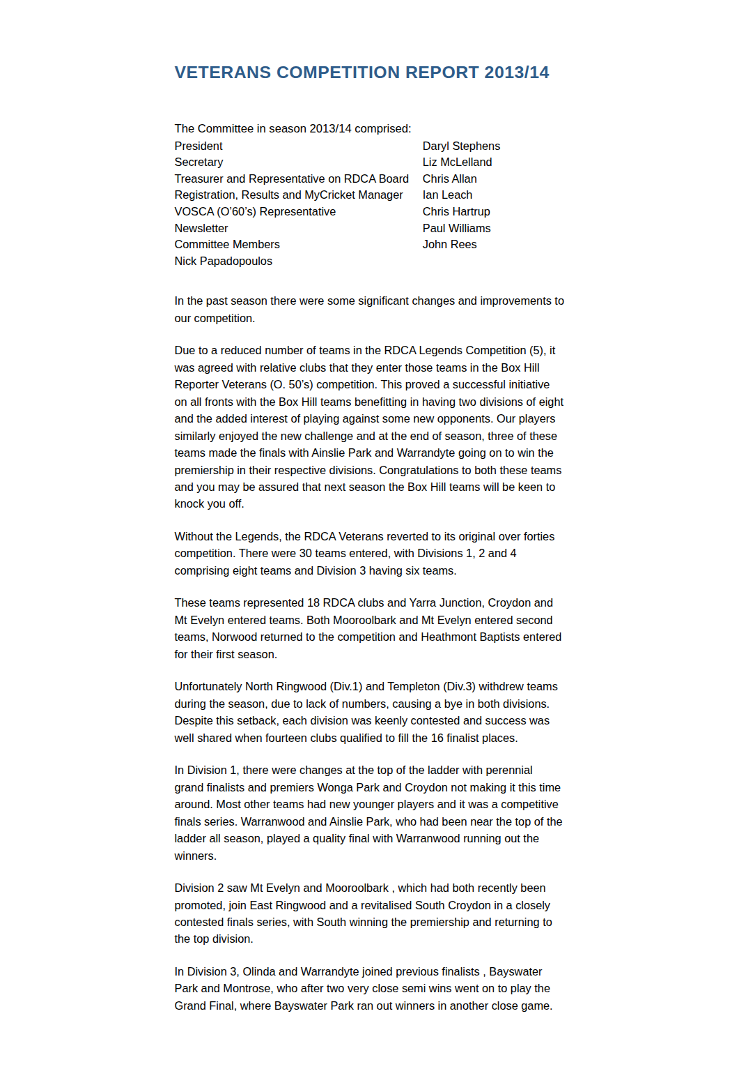VETERANS COMPETITION REPORT 2013/14
The Committee in season 2013/14 comprised:
| President | Daryl Stephens |
| Secretary | Liz McLelland |
| Treasurer and Representative on RDCA Board | Chris Allan |
| Registration, Results and MyCricket Manager | Ian Leach |
| VOSCA (O’60’s) Representative | Chris Hartrup |
| Newsletter | Paul Williams |
| Committee Members | John Rees |
| Nick Papadopoulos | |
In the past season there were some significant changes and improvements to our competition.
Due to a reduced number of teams in the RDCA Legends Competition (5), it was agreed with relative clubs that they enter those teams in the Box Hill Reporter Veterans (O. 50’s) competition. This proved a successful initiative on all fronts with the Box Hill teams benefitting in having two divisions of eight and the added interest of playing against some new opponents. Our players similarly enjoyed the new challenge and at the end of season, three of these teams made the finals with Ainslie Park and Warrandyte going on to win the premiership in their respective divisions. Congratulations to both these teams and you may be assured that next season the Box Hill teams will be keen to knock you off.
Without the Legends, the RDCA Veterans reverted to its original over forties competition. There were 30 teams entered, with Divisions 1, 2 and 4 comprising eight teams and Division 3 having six teams.
These teams represented 18 RDCA clubs and Yarra Junction, Croydon and Mt Evelyn entered teams. Both Mooroolbark and Mt Evelyn entered second teams, Norwood returned to the competition and Heathmont Baptists entered for their first season.
Unfortunately North Ringwood (Div.1) and Templeton (Div.3) withdrew teams during the season, due to lack of numbers, causing a bye in both divisions. Despite this setback, each division was keenly contested and success was well shared when fourteen clubs qualified to fill the 16 finalist places.
In Division 1, there were changes at the top of the ladder with perennial grand finalists and premiers Wonga Park and Croydon not making it this time around. Most other teams had new younger players and it was a competitive finals series. Warranwood and Ainslie Park, who had been near the top of the ladder all season, played a quality final with Warranwood running out the winners.
Division 2 saw Mt Evelyn and Mooroolbark , which had both recently been promoted, join East Ringwood and a revitalised South Croydon in a closely contested finals series, with South winning the premiership and returning to the top division.
In Division 3, Olinda and Warrandyte joined previous finalists , Bayswater Park and Montrose, who after two very close semi wins went on to play the Grand Final, where Bayswater Park ran out winners in another close game.